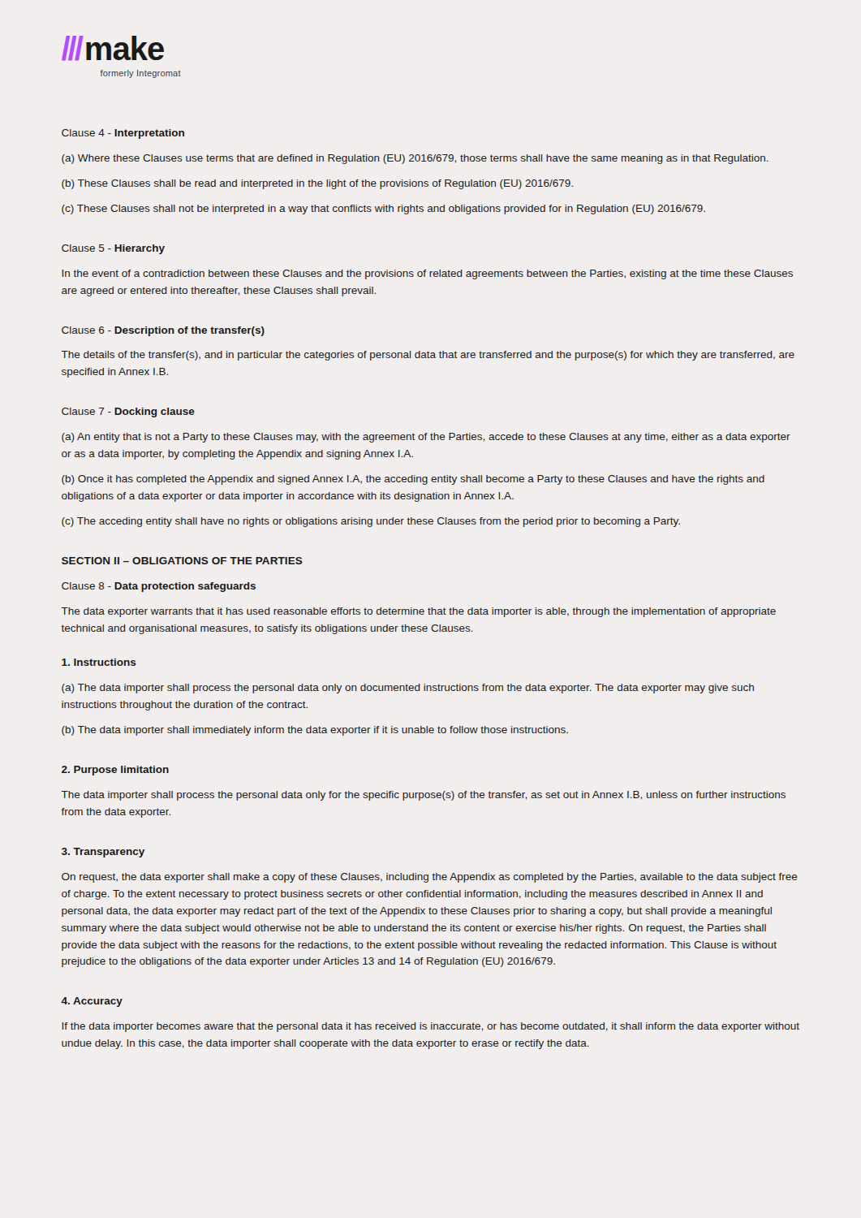///make
formerly Integromat
Clause 4 - Interpretation
(a) Where these Clauses use terms that are defined in Regulation (EU) 2016/679, those terms shall have the same meaning as in that Regulation.
(b) These Clauses shall be read and interpreted in the light of the provisions of Regulation (EU) 2016/679.
(c) These Clauses shall not be interpreted in a way that conflicts with rights and obligations provided for in Regulation (EU) 2016/679.
Clause 5 - Hierarchy
In the event of a contradiction between these Clauses and the provisions of related agreements between the Parties, existing at the time these Clauses are agreed or entered into thereafter, these Clauses shall prevail.
Clause 6 - Description of the transfer(s)
The details of the transfer(s), and in particular the categories of personal data that are transferred and the purpose(s) for which they are transferred, are specified in Annex I.B.
Clause 7 - Docking clause
(a) An entity that is not a Party to these Clauses may, with the agreement of the Parties, accede to these Clauses at any time, either as a data exporter or as a data importer, by completing the Appendix and signing Annex I.A.
(b) Once it has completed the Appendix and signed Annex I.A, the acceding entity shall become a Party to these Clauses and have the rights and obligations of a data exporter or data importer in accordance with its designation in Annex I.A.
(c) The acceding entity shall have no rights or obligations arising under these Clauses from the period prior to becoming a Party.
SECTION II – OBLIGATIONS OF THE PARTIES
Clause 8 - Data protection safeguards
The data exporter warrants that it has used reasonable efforts to determine that the data importer is able, through the implementation of appropriate technical and organisational measures, to satisfy its obligations under these Clauses.
1. Instructions
(a) The data importer shall process the personal data only on documented instructions from the data exporter. The data exporter may give such instructions throughout the duration of the contract.
(b) The data importer shall immediately inform the data exporter if it is unable to follow those instructions.
2. Purpose limitation
The data importer shall process the personal data only for the specific purpose(s) of the transfer, as set out in Annex I.B, unless on further instructions from the data exporter.
3. Transparency
On request, the data exporter shall make a copy of these Clauses, including the Appendix as completed by the Parties, available to the data subject free of charge. To the extent necessary to protect business secrets or other confidential information, including the measures described in Annex II and personal data, the data exporter may redact part of the text of the Appendix to these Clauses prior to sharing a copy, but shall provide a meaningful summary where the data subject would otherwise not be able to understand the its content or exercise his/her rights. On request, the Parties shall provide the data subject with the reasons for the redactions, to the extent possible without revealing the redacted information. This Clause is without prejudice to the obligations of the data exporter under Articles 13 and 14 of Regulation (EU) 2016/679.
4. Accuracy
If the data importer becomes aware that the personal data it has received is inaccurate, or has become outdated, it shall inform the data exporter without undue delay. In this case, the data importer shall cooperate with the data exporter to erase or rectify the data.